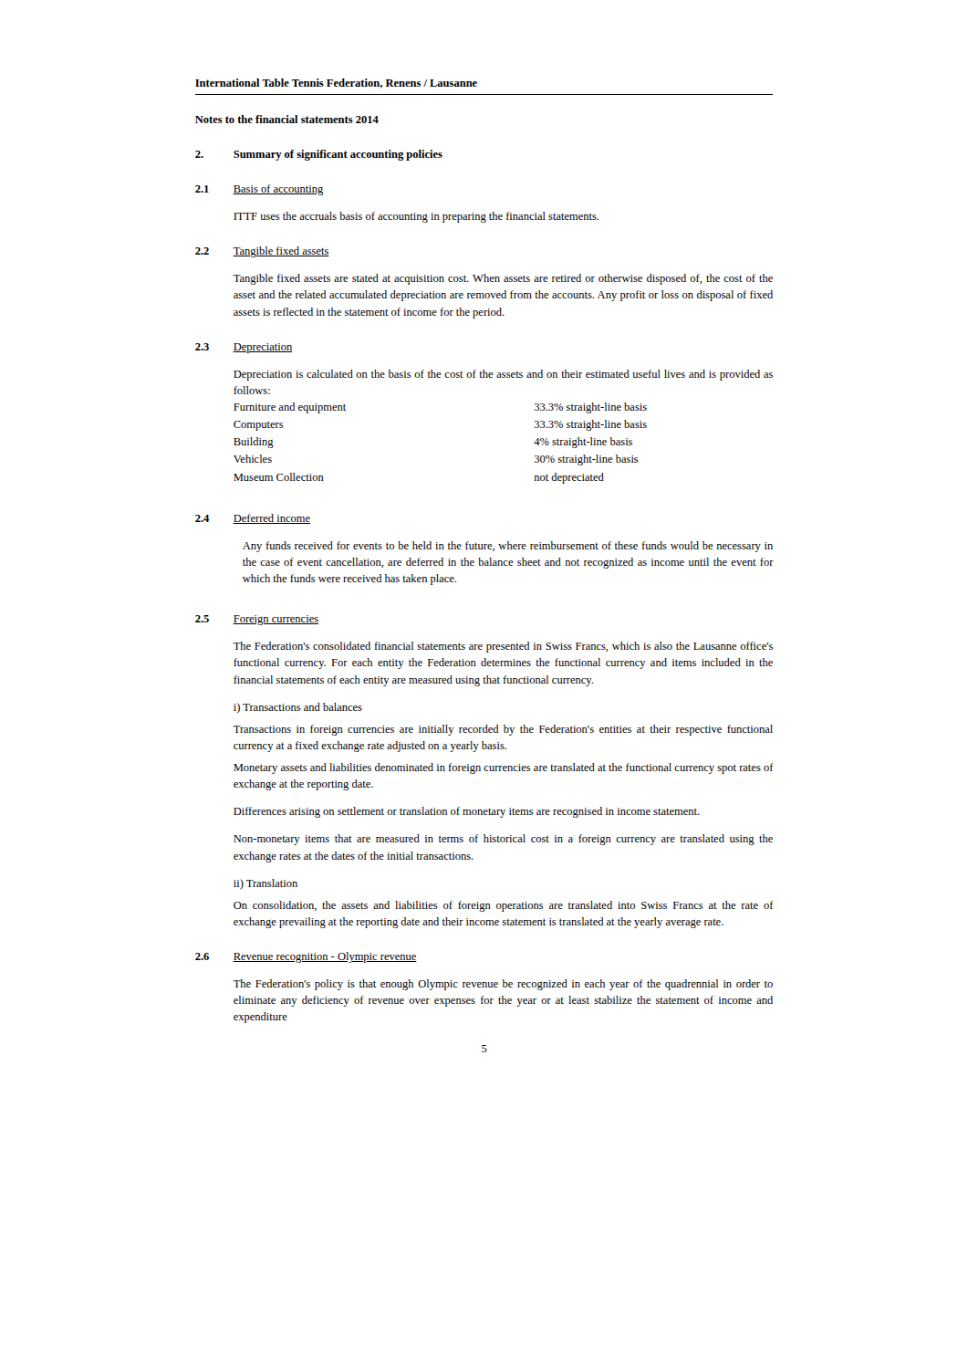International Table Tennis Federation, Renens / Lausanne
Notes to the financial statements 2014
2. Summary of significant accounting policies
2.1 Basis of accounting
ITTF uses the accruals basis of accounting in preparing the financial statements.
2.2 Tangible fixed assets
Tangible fixed assets are stated at acquisition cost. When assets are retired or otherwise disposed of, the cost of the asset and the related accumulated depreciation are removed from the accounts. Any profit or loss on disposal of fixed assets is reflected in the statement of income for the period.
2.3 Depreciation
Depreciation is calculated on the basis of the cost of the assets and on their estimated useful lives and is provided as follows:
| Furniture and equipment | 33.3% straight-line basis |
| Computers | 33.3% straight-line basis |
| Building | 4% straight-line basis |
| Vehicles | 30% straight-line basis |
| Museum Collection | not depreciated |
2.4 Deferred income
Any funds received for events to be held in the future, where reimbursement of these funds would be necessary in the case of event cancellation, are deferred in the balance sheet and not recognized as income until the event for which the funds were received has taken place.
2.5 Foreign currencies
The Federation's consolidated financial statements are presented in Swiss Francs, which is also the Lausanne office's functional currency. For each entity the Federation determines the functional currency and items included in the financial statements of each entity are measured using that functional currency.
i) Transactions and balances
Transactions in foreign currencies are initially recorded by the Federation's entities at their respective functional currency at a fixed exchange rate adjusted on a yearly basis.
Monetary assets and liabilities denominated in foreign currencies are translated at the functional currency spot rates of exchange at the reporting date.
Differences arising on settlement or translation of monetary items are recognised in income statement.
Non-monetary items that are measured in terms of historical cost in a foreign currency are translated using the exchange rates at the dates of the initial transactions.
ii) Translation
On consolidation, the assets and liabilities of foreign operations are translated into Swiss Francs at the rate of exchange prevailing at the reporting date and their income statement is translated at the yearly average rate.
2.6 Revenue recognition - Olympic revenue
The Federation's policy is that enough Olympic revenue be recognized in each year of the quadrennial in order to eliminate any deficiency of revenue over expenses for the year or at least stabilize the statement of income and expenditure
5